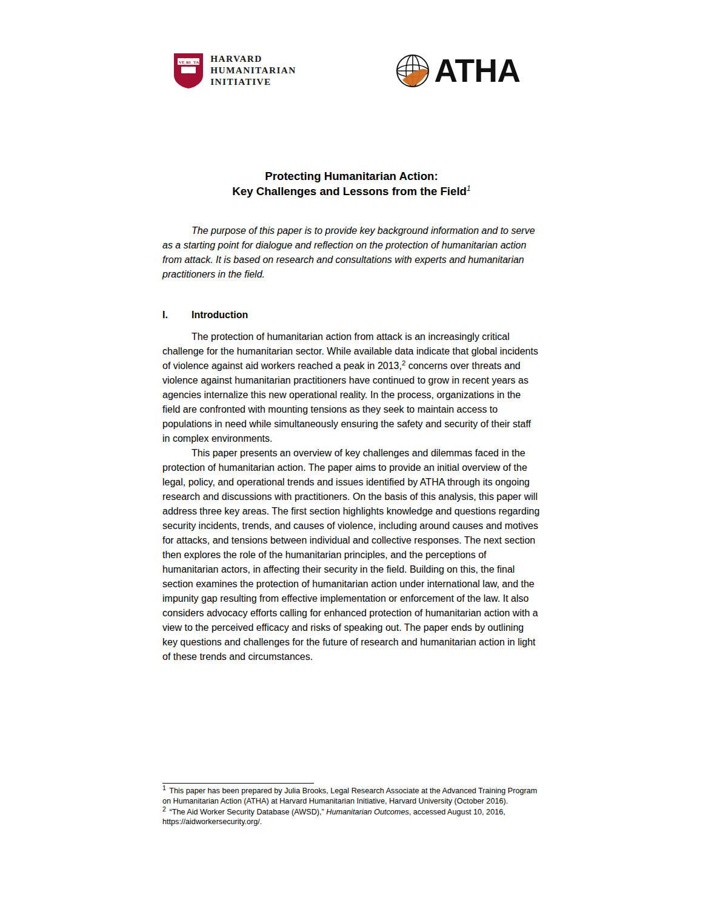VE RI TAS
HARVARD
HUMANITARIAN
INITIATIVE
ATHA
Protecting Humanitarian Action:
Key Challenges and Lessons from the Field1
The purpose of this paper is to provide key background information and to serve as a starting point for dialogue and reflection on the protection of humanitarian action from attack. It is based on research and consultations with experts and humanitarian practitioners in the field.
I. Introduction
The protection of humanitarian action from attack is an increasingly critical challenge for the humanitarian sector. While available data indicate that global incidents of violence against aid workers reached a peak in 2013,2 concerns over threats and violence against humanitarian practitioners have continued to grow in recent years as agencies internalize this new operational reality. In the process, organizations in the field are confronted with mounting tensions as they seek to maintain access to populations in need while simultaneously ensuring the safety and security of their staff in complex environments.
This paper presents an overview of key challenges and dilemmas faced in the protection of humanitarian action. The paper aims to provide an initial overview of the legal, policy, and operational trends and issues identified by ATHA through its ongoing research and discussions with practitioners. On the basis of this analysis, this paper will address three key areas. The first section highlights knowledge and questions regarding security incidents, trends, and causes of violence, including around causes and motives for attacks, and tensions between individual and collective responses. The next section then explores the role of the humanitarian principles, and the perceptions of humanitarian actors, in affecting their security in the field. Building on this, the final section examines the protection of humanitarian action under international law, and the impunity gap resulting from effective implementation or enforcement of the law. It also considers advocacy efforts calling for enhanced protection of humanitarian action with a view to the perceived efficacy and risks of speaking out. The paper ends by outlining key questions and challenges for the future of research and humanitarian action in light of these trends and circumstances.
1 This paper has been prepared by Julia Brooks, Legal Research Associate at the Advanced Training Program on Humanitarian Action (ATHA) at Harvard Humanitarian Initiative, Harvard University (October 2016).
2 “The Aid Worker Security Database (AWSD),” Humanitarian Outcomes, accessed August 10, 2016, https://aidworkersecurity.org/.